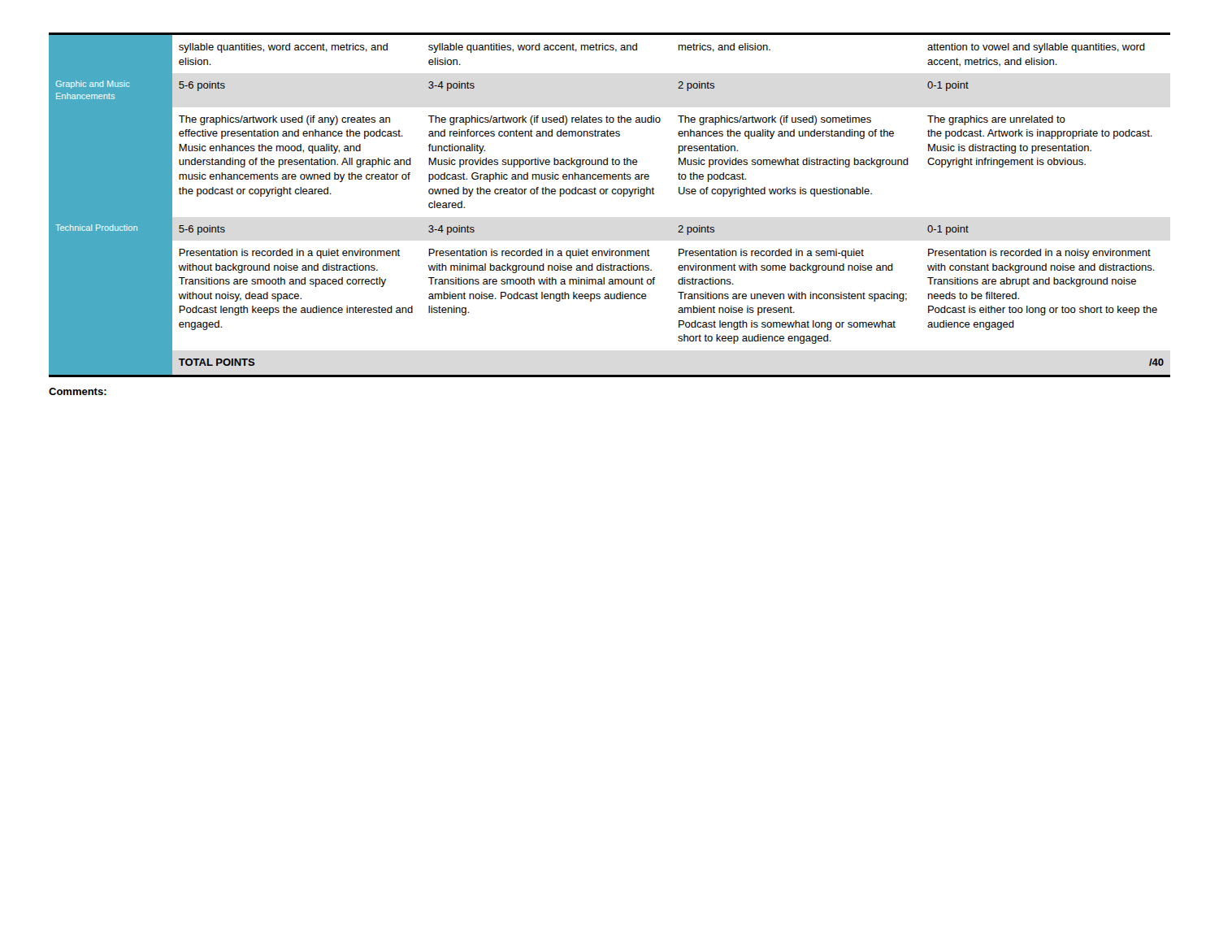| | syllable quantities, word accent, metrics, and elision. | syllable quantities, word accent, metrics, and elision. | metrics, and elision. | attention to vowel and syllable quantities, word accent, metrics, and elision. |
| Graphic and Music Enhancements | 5-6 points | 3-4 points | 2 points | 0-1 point |
| | The graphics/artwork used (if any) creates an effective presentation and enhance the podcast. Music enhances the mood, quality, and understanding of the presentation. All graphic and music enhancements are owned by the creator of the podcast or copyright cleared. | The graphics/artwork (if used) relates to the audio and reinforces content and demonstrates functionality. Music provides supportive background to the podcast. Graphic and music enhancements are owned by the creator of the podcast or copyright cleared. | The graphics/artwork (if used) sometimes enhances the quality and understanding of the presentation. Music provides somewhat distracting background to the podcast. Use of copyrighted works is questionable. | The graphics are unrelated to the podcast. Artwork is inappropriate to podcast. Music is distracting to presentation. Copyright infringement is obvious. |
| Technical Production | 5-6 points | 3-4 points | 2 points | 0-1 point |
| | Presentation is recorded in a quiet environment without background noise and distractions. Transitions are smooth and spaced correctly without noisy, dead space. Podcast length keeps the audience interested and engaged. | Presentation is recorded in a quiet environment with minimal background noise and distractions. Transitions are smooth with a minimal amount of ambient noise. Podcast length keeps audience listening. | Presentation is recorded in a semi-quiet environment with some background noise and distractions. Transitions are uneven with inconsistent spacing; ambient noise is present. Podcast length is somewhat long or somewhat short to keep audience engaged. | Presentation is recorded in a noisy environment with constant background noise and distractions. Transitions are abrupt and background noise needs to be filtered. Podcast is either too long or too short to keep the audience engaged |
| | TOTAL POINTS | /40 |
Comments: